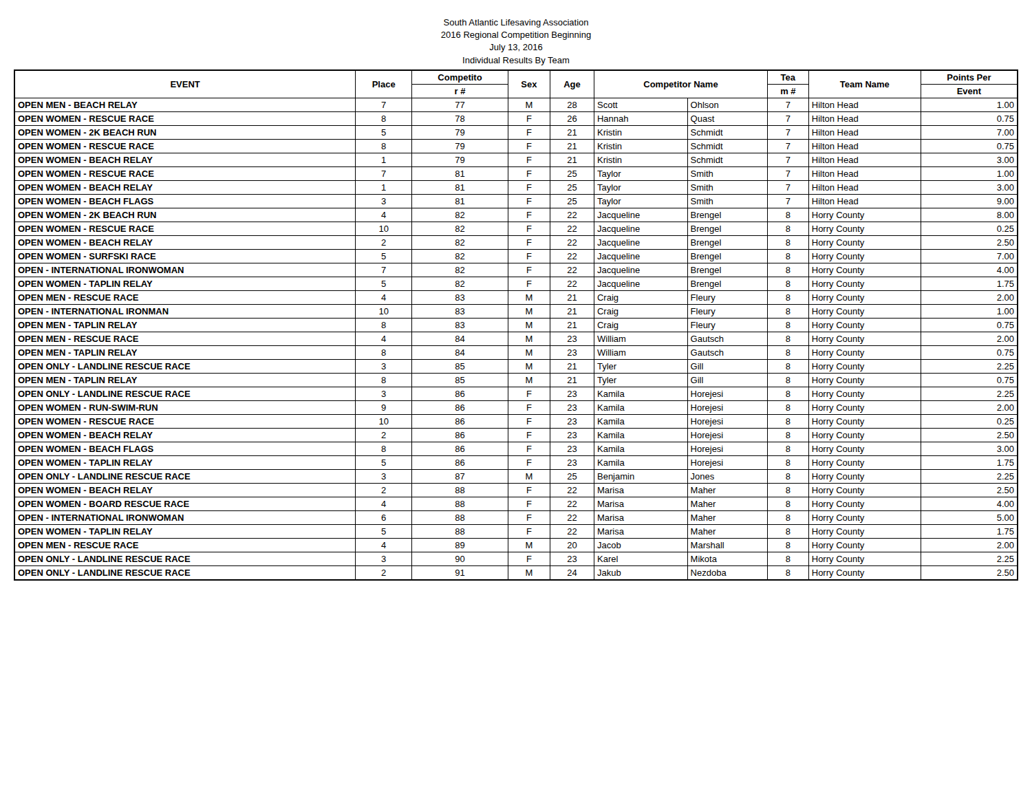South Atlantic Lifesaving Association 2016 Regional Competition Beginning July 13, 2016 Individual Results By Team
| EVENT | Place | Competito | Sex | Age | Competitor Name | Tea | Team Name | Points Per |
| --- | --- | --- | --- | --- | --- | --- | --- | --- |
| r # | m # | Event |
| OPEN MEN - BEACH RELAY | 7 | 77 | M | 28 | Scott | Ohlson | 7 | Hilton Head | 1.00 |
| OPEN WOMEN - RESCUE RACE | 8 | 78 | F | 26 | Hannah | Quast | 7 | Hilton Head | 0.75 |
| OPEN WOMEN - 2K BEACH RUN | 5 | 79 | F | 21 | Kristin | Schmidt | 7 | Hilton Head | 7.00 |
| OPEN WOMEN - RESCUE RACE | 8 | 79 | F | 21 | Kristin | Schmidt | 7 | Hilton Head | 0.75 |
| OPEN WOMEN - BEACH RELAY | 1 | 79 | F | 21 | Kristin | Schmidt | 7 | Hilton Head | 3.00 |
| OPEN WOMEN - RESCUE RACE | 7 | 81 | F | 25 | Taylor | Smith | 7 | Hilton Head | 1.00 |
| OPEN WOMEN - BEACH RELAY | 1 | 81 | F | 25 | Taylor | Smith | 7 | Hilton Head | 3.00 |
| OPEN WOMEN - BEACH FLAGS | 3 | 81 | F | 25 | Taylor | Smith | 7 | Hilton Head | 9.00 |
| OPEN WOMEN - 2K BEACH RUN | 4 | 82 | F | 22 | Jacqueline | Brengel | 8 | Horry County | 8.00 |
| OPEN WOMEN - RESCUE RACE | 10 | 82 | F | 22 | Jacqueline | Brengel | 8 | Horry County | 0.25 |
| OPEN WOMEN - BEACH RELAY | 2 | 82 | F | 22 | Jacqueline | Brengel | 8 | Horry County | 2.50 |
| OPEN WOMEN - SURFSKI RACE | 5 | 82 | F | 22 | Jacqueline | Brengel | 8 | Horry County | 7.00 |
| OPEN - INTERNATIONAL IRONWOMAN | 7 | 82 | F | 22 | Jacqueline | Brengel | 8 | Horry County | 4.00 |
| OPEN WOMEN - TAPLIN RELAY | 5 | 82 | F | 22 | Jacqueline | Brengel | 8 | Horry County | 1.75 |
| OPEN MEN - RESCUE RACE | 4 | 83 | M | 21 | Craig | Fleury | 8 | Horry County | 2.00 |
| OPEN - INTERNATIONAL IRONMAN | 10 | 83 | M | 21 | Craig | Fleury | 8 | Horry County | 1.00 |
| OPEN MEN - TAPLIN RELAY | 8 | 83 | M | 21 | Craig | Fleury | 8 | Horry County | 0.75 |
| OPEN MEN - RESCUE RACE | 4 | 84 | M | 23 | William | Gautsch | 8 | Horry County | 2.00 |
| OPEN MEN - TAPLIN RELAY | 8 | 84 | M | 23 | William | Gautsch | 8 | Horry County | 0.75 |
| OPEN ONLY - LANDLINE RESCUE RACE | 3 | 85 | M | 21 | Tyler | Gill | 8 | Horry County | 2.25 |
| OPEN MEN - TAPLIN RELAY | 8 | 85 | M | 21 | Tyler | Gill | 8 | Horry County | 0.75 |
| OPEN ONLY - LANDLINE RESCUE RACE | 3 | 86 | F | 23 | Kamila | Horejesi | 8 | Horry County | 2.25 |
| OPEN WOMEN - RUN-SWIM-RUN | 9 | 86 | F | 23 | Kamila | Horejesi | 8 | Horry County | 2.00 |
| OPEN WOMEN - RESCUE RACE | 10 | 86 | F | 23 | Kamila | Horejesi | 8 | Horry County | 0.25 |
| OPEN WOMEN - BEACH RELAY | 2 | 86 | F | 23 | Kamila | Horejesi | 8 | Horry County | 2.50 |
| OPEN WOMEN - BEACH FLAGS | 8 | 86 | F | 23 | Kamila | Horejesi | 8 | Horry County | 3.00 |
| OPEN WOMEN - TAPLIN RELAY | 5 | 86 | F | 23 | Kamila | Horejesi | 8 | Horry County | 1.75 |
| OPEN ONLY - LANDLINE RESCUE RACE | 3 | 87 | M | 25 | Benjamin | Jones | 8 | Horry County | 2.25 |
| OPEN WOMEN - BEACH RELAY | 2 | 88 | F | 22 | Marisa | Maher | 8 | Horry County | 2.50 |
| OPEN WOMEN - BOARD RESCUE RACE | 4 | 88 | F | 22 | Marisa | Maher | 8 | Horry County | 4.00 |
| OPEN - INTERNATIONAL IRONWOMAN | 6 | 88 | F | 22 | Marisa | Maher | 8 | Horry County | 5.00 |
| OPEN WOMEN - TAPLIN RELAY | 5 | 88 | F | 22 | Marisa | Maher | 8 | Horry County | 1.75 |
| OPEN MEN - RESCUE RACE | 4 | 89 | M | 20 | Jacob | Marshall | 8 | Horry County | 2.00 |
| OPEN ONLY - LANDLINE RESCUE RACE | 3 | 90 | F | 23 | Karel | Mikota | 8 | Horry County | 2.25 |
| OPEN ONLY - LANDLINE RESCUE RACE | 2 | 91 | M | 24 | Jakub | Nezdoba | 8 | Horry County | 2.50 |